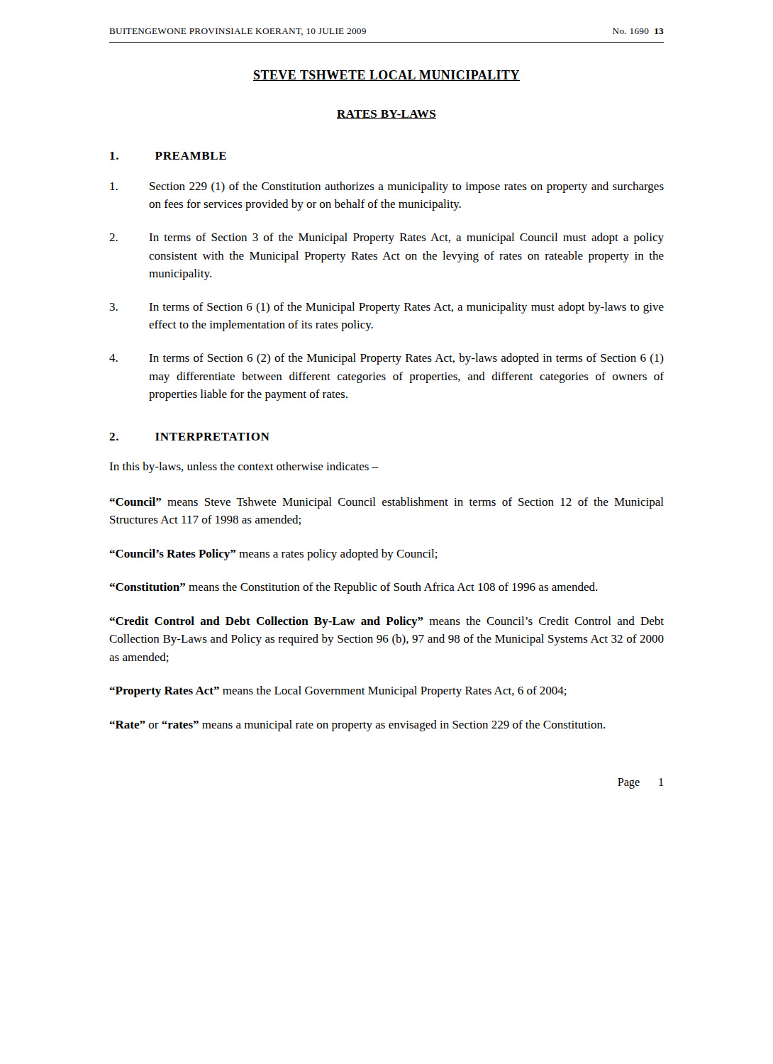BUITENGEWONE PROVINSIALE KOERANT, 10 JULIE 2009 No. 1690 13
STEVE TSHWETE LOCAL MUNICIPALITY
RATES BY-LAWS
1. PREAMBLE
1. Section 229 (1) of the Constitution authorizes a municipality to impose rates on property and surcharges on fees for services provided by or on behalf of the municipality.
2. In terms of Section 3 of the Municipal Property Rates Act, a municipal Council must adopt a policy consistent with the Municipal Property Rates Act on the levying of rates on rateable property in the municipality.
3. In terms of Section 6 (1) of the Municipal Property Rates Act, a municipality must adopt by-laws to give effect to the implementation of its rates policy.
4. In terms of Section 6 (2) of the Municipal Property Rates Act, by-laws adopted in terms of Section 6 (1) may differentiate between different categories of properties, and different categories of owners of properties liable for the payment of rates.
2. INTERPRETATION
In this by-laws, unless the context otherwise indicates –
“Council” means Steve Tshwete Municipal Council establishment in terms of Section 12 of the Municipal Structures Act 117 of 1998 as amended;
“Council’s Rates Policy” means a rates policy adopted by Council;
“Constitution” means the Constitution of the Republic of South Africa Act 108 of 1996 as amended.
“Credit Control and Debt Collection By-Law and Policy” means the Council’s Credit Control and Debt Collection By-Laws and Policy as required by Section 96 (b), 97 and 98 of the Municipal Systems Act 32 of 2000 as amended;
“Property Rates Act” means the Local Government Municipal Property Rates Act, 6 of 2004;
“Rate” or “rates” means a municipal rate on property as envisaged in Section 229 of the Constitution.
Page1